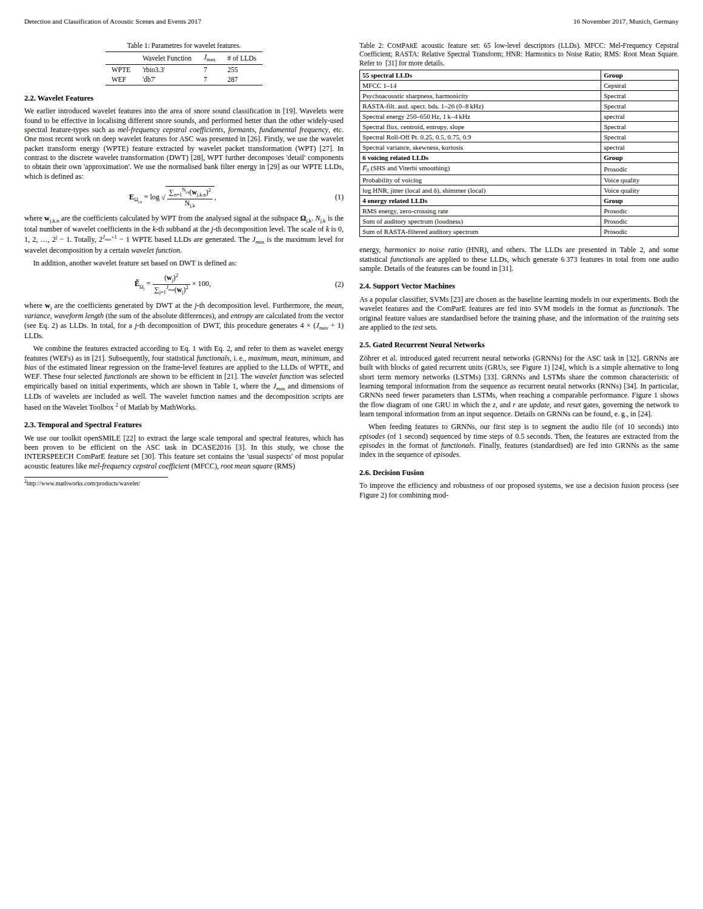Detection and Classification of Acoustic Scenes and Events 2017 16 November 2017, Munich, Germany
Table 1: Parametres for wavelet features.
| | Wavelet Function | J max | # of LLDs |
| --- | --- | --- | --- |
| WPTE | 'rbio3.3' | 7 | 255 |
| WEF | 'db7' | 7 | 287 |
2.2. Wavelet Features
We earlier introduced wavelet features into the area of snore sound classification in [19]. Wavelets were found to be effective in localising different snore sounds, and performed better than the other widely-used spectral feature-types such as mel-frequency cepstral coefficients, formants, fundamental frequency, etc. One most recent work on deep wavelet features for ASC was presented in [26]. Firstly, we use the wavelet packet transform energy (WPTE) feature extracted by wavelet packet transformation (WPT) [27]. In contrast to the discrete wavelet transformation (DWT) [28], WPT further decomposes 'detail' components to obtain their own 'approximation'. We use the normalised bank filter energy in [29] as our WPTE LLDs, which is defined as:
EΩj,k = log √ ∑n=1Nj,k(wj,k,n)2 Nj,k , (1)
where wj,k,n are the coefficients calculated by WPT from the analysed signal at the subspace Ωj,k. Nj,k is the total number of wavelet coefficients in the k-th subband at the j-th decomposition level. The scale of k is 0, 1, 2, …, 2j − 1. Totally, 2Jmax+1 − 1 WPTE based LLDs are generated. The Jmax is the maximum level for wavelet decomposition by a certain wavelet function.
In addition, another wavelet feature set based on DWT is defined as:
ẼΩj = (wj)2 ∑j=1Jmax(wj)2 × 100, (2)
where wj are the coefficients generated by DWT at the j-th decomposition level. Furthermore, the mean, variance, waveform length (the sum of the absolute differences), and entropy are calculated from the vector (see Eq. 2) as LLDs. In total, for a j-th decomposition of DWT, this procedure generates 4 × (Jmax + 1) LLDs.
We combine the features extracted according to Eq. 1 with Eq. 2, and refer to them as wavelet energy features (WEFs) as in [21]. Subsequently, four statistical functionals, i. e., maximum, mean, minimum, and bias of the estimated linear regression on the frame-level features are applied to the LLDs of WPTE, and WEF. These four selected functionals are shown to be efficient in [21]. The wavelet function was selected empirically based on initial experiments, which are shown in Table 1, where the Jmax and dimensions of LLDs of wavelets are included as well. The wavelet function names and the decomposition scripts are based on the Wavelet Toolbox 2 of Matlab by MathWorks.
2.3. Temporal and Spectral Features
We use our toolkit openSMILE [22] to extract the large scale temporal and spectral features, which has been proven to be efficient on the ASC task in DCASE2016 [3]. In this study, we chose the INTERSPEECH ComParE feature set [30]. This feature set contains the 'usual suspects' of most popular acoustic features like mel-frequency cepstral coefficient (MFCC), root mean square (RMS)
2http://www.mathworks.com/products/wavelet/
Table 2: COMPARE acoustic feature set: 65 low-level descriptors (LLDs). MFCC: Mel-Frequency Cepstral Coefficient; RASTA: Relative Spectral Transform; HNR: Harmonics to Noise Ratio; RMS: Root Mean Square. Refer to [31] for more details.
| 55 spectral LLDs | Group |
| --- | --- |
| MFCC 1–14 | Cepstral |
| Psychoacoustic sharpness, harmonicity | Spectral |
| RASTA-filt. aud. spect. bds. 1–26 (0–8 kHz) | Spectral |
| Spectral energy 250–650 Hz, 1 k–4 kHz | spectral |
| Spectral flux, centroid, entropy, slope | Spectral |
| Spectral Roll-Off Pt. 0.25, 0.5, 0.75, 0.9 | Spectral |
| Spectral variance, skewness, kurtosis | spectral |
| 6 voicing related LLDs | Group |
| F̅ 0 (SHS and Viterbi smoothing) | Prosodic |
| Probability of voicing | Voice quality |
| log HNR, jitter (local and δ), shimmer (local) | Voice quality |
| 4 energy related LLDs | Group |
| RMS energy, zero-crossing rate | Prosodic |
| Sum of auditory spectrum (loudness) | Prosodic |
| Sum of RASTA-filtered auditory spectrum | Prosodic |
energy, harmonics to noise ratio (HNR), and others. The LLDs are presented in Table 2, and some statistical functionals are applied to these LLDs, which generate 6 373 features in total from one audio sample. Details of the features can be found in [31].
2.4. Support Vector Machines
As a popular classifier, SVMs [23] are chosen as the baseline learning models in our experiments. Both the wavelet features and the ComParE features are fed into SVM models in the format as functionals. The original feature values are standardised before the training phase, and the information of the training sets are applied to the test sets.
2.5. Gated Recurrent Neural Networks
Zöhrer et al. introduced gated recurrent neural networks (GRNNs) for the ASC task in [32]. GRNNs are built with blocks of gated recurrent units (GRUs, see Figure 1) [24], which is a simple alternative to long short term memory networks (LSTMs) [33]. GRNNs and LSTMs share the common characteristic of learning temporal information from the sequence as recurrent neural networks (RNNs) [34]. In particular, GRNNs need fewer parameters than LSTMs, when reaching a comparable performance. Figure 1 shows the flow diagram of one GRU in which the z, and r are update, and reset gates, governing the network to learn temporal information from an input sequence. Details on GRNNs can be found, e. g., in [24].
When feeding features to GRNNs, our first step is to segment the audio file (of 10 seconds) into episodes (of 1 second) sequenced by time steps of 0.5 seconds. Then, the features are extracted from the episodes in the format of functionals. Finally, features (standardised) are fed into GRNNs as the same index in the sequence of episodes.
2.6. Decision Fusion
To improve the efficiency and robustness of our proposed systems, we use a decision fusion process (see Figure 2) for combining mod-